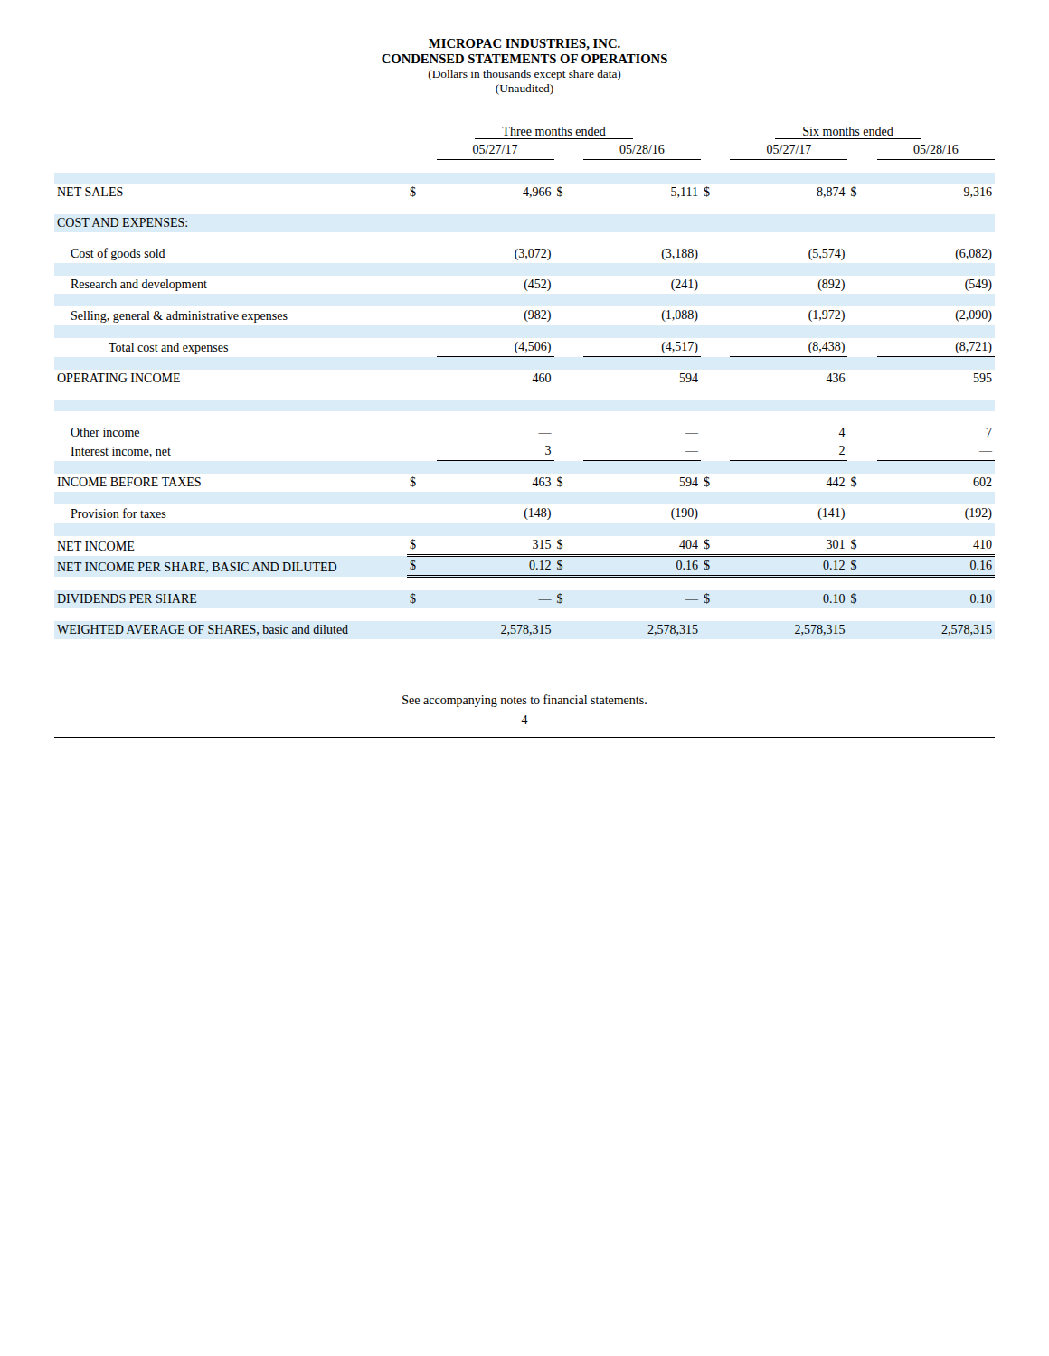MICROPAC INDUSTRIES, INC.
CONDENSED STATEMENTS OF OPERATIONS
(Dollars in thousands except share data)
(Unaudited)
| | Three months ended | Six months ended |
| | | 05/27/17 | | 05/28/16 | | 05/27/17 | | 05/28/16 |
| NET SALES | $ | 4,966 | $ | 5,111 | $ | 8,874 | $ | 9,316 |
| COST AND EXPENSES: | | | | | | | | |
| Cost of goods sold | | (3,072) | | (3,188) | | (5,574) | | (6,082) |
| Research and development | | (452) | | (241) | | (892) | | (549) |
| Selling, general & administrative expenses | | (982) | | (1,088) | | (1,972) | | (2,090) |
| Total cost and expenses | | (4,506) | | (4,517) | | (8,438) | | (8,721) |
| OPERATING INCOME | | 460 | | 594 | | 436 | | 595 |
| Other income | | — | | — | | 4 | | 7 |
| Interest income, net | | 3 | | — | | 2 | | — |
| INCOME BEFORE TAXES | $ | 463 | $ | 594 | $ | 442 | $ | 602 |
| Provision for taxes | | (148) | | (190) | | (141) | | (192) |
| NET INCOME | $ | 315 | $ | 404 | $ | 301 | $ | 410 |
| NET INCOME PER SHARE, BASIC AND DILUTED | $ | 0.12 | $ | 0.16 | $ | 0.12 | $ | 0.16 |
| DIVIDENDS PER SHARE | $ | — | $ | — | $ | 0.10 | $ | 0.10 |
| WEIGHTED AVERAGE OF SHARES, basic and diluted | | 2,578,315 | | 2,578,315 | | 2,578,315 | | 2,578,315 |
See accompanying notes to financial statements.
4